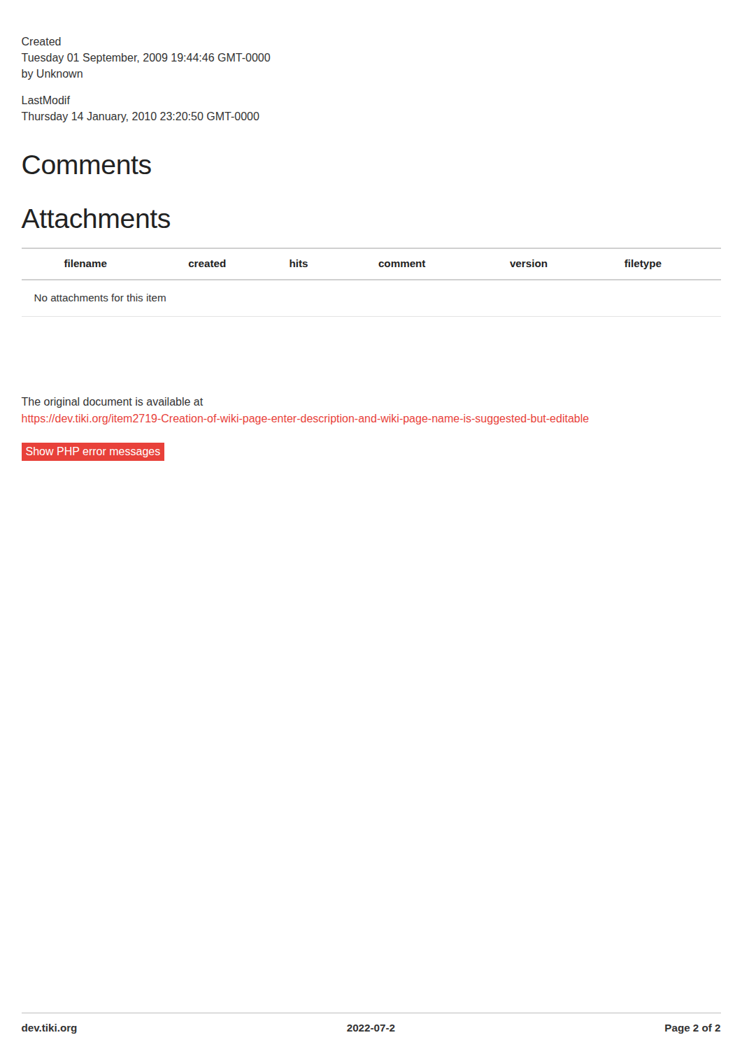Created Tuesday 01 September, 2009 19:44:46 GMT-0000
by Unknown
LastModif Thursday 14 January, 2010 23:20:50 GMT-0000
Comments
Attachments
| filename | created | hits | comment | version | filetype | |
| --- | --- | --- | --- | --- | --- | --- |
| No attachments for this item |
The original document is available at
https://dev.tiki.org/item2719-Creation-of-wiki-page-enter-description-and-wiki-page-name-is-suggested-but-editable
Show PHP error messages
dev.tiki.org 2022-07-2 Page 2 of 2